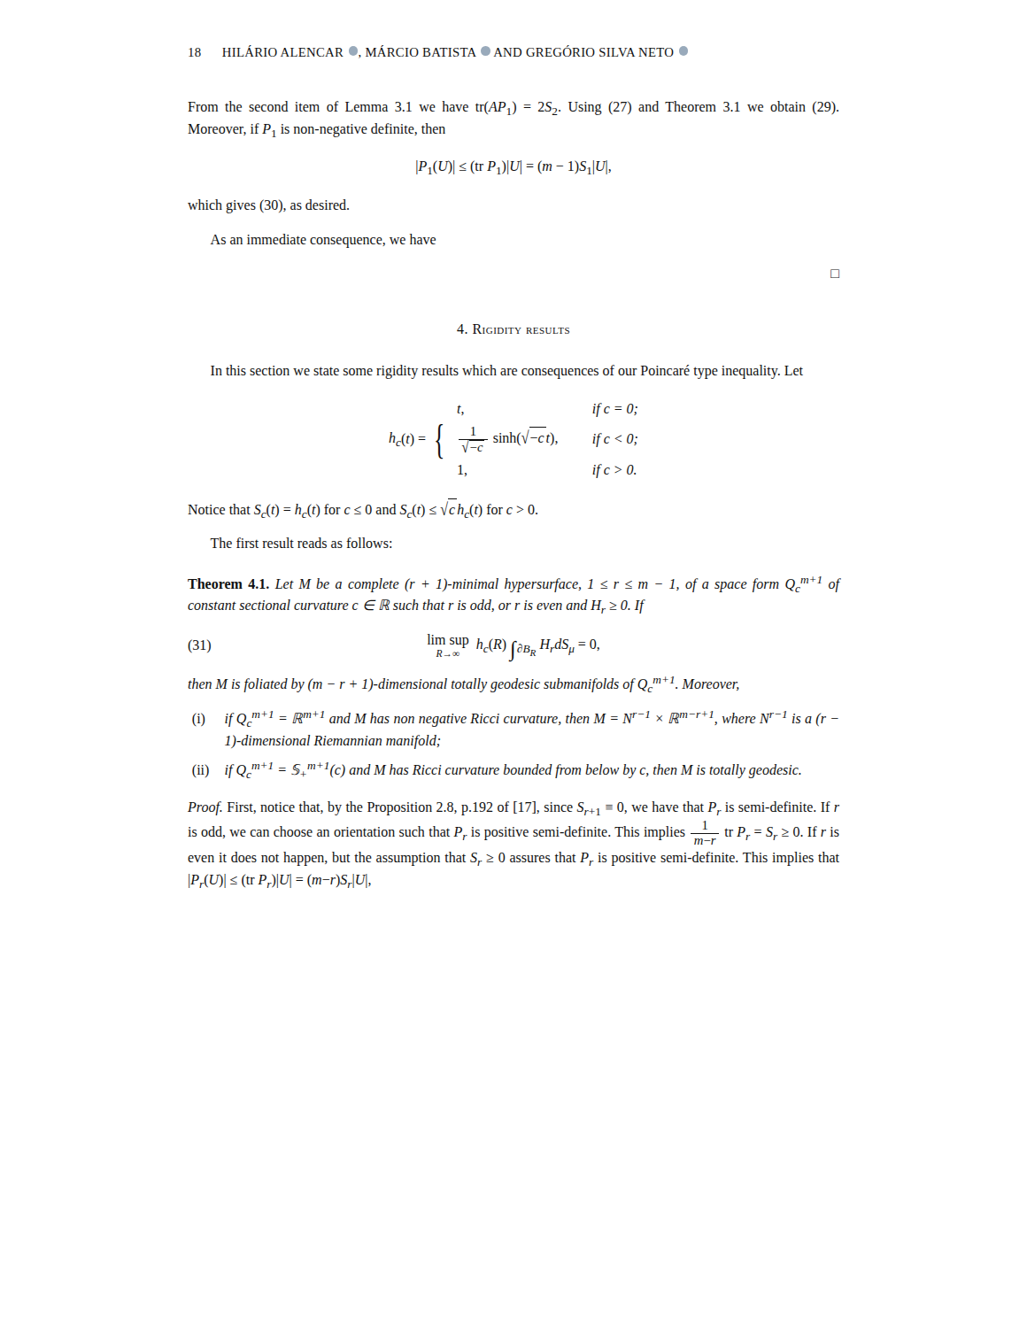18 HILÁRIO ALENCAR , MÁRCIO BATISTA AND GREGÓRIO SILVA NETO
From the second item of Lemma 3.1 we have tr(AP1) = 2S2. Using (27) and Theorem 3.1 we obtain (29). Moreover, if P1 is non-negative definite, then
|P1(U)| ≤ (tr P1)|U| = (m − 1)S1|U|,
which gives (30), as desired.
As an immediate consequence, we have
□
4. Rigidity results
In this section we state some rigidity results which are consequences of our Poincaré type inequality. Let
hc(t) = { t, if c = 0; 1√−c sinh(√−c t), if c < 0; 1, if c > 0.
Notice that Sc(t) = hc(t) for c ≤ 0 and Sc(t) ≤ √chc(t) for c > 0.
The first result reads as follows:
Theorem 4.1. Let M be a complete (r + 1)-minimal hypersurface, 1 ≤ r ≤ m − 1, of a space form Qcm+1 of constant sectional curvature c ∈ ℝ such that r is odd, or r is even and Hr ≥ 0. If
(31) lim sup R→∞ hc(R) ∫∂BR HrdSμ = 0,
then M is foliated by (m − r + 1)-dimensional totally geodesic submanifolds of Qcm+1. Moreover,
if Qcm+1 = ℝm+1 and M has non negative Ricci curvature, then M = Nr−1 × ℝm−r+1, where Nr−1 is a (r − 1)-dimensional Riemannian manifold;
if Qcm+1 = 𝕊+m+1(c) and M has Ricci curvature bounded from below by c, then M is totally geodesic.
Proof. First, notice that, by the Proposition 2.8, p.192 of [17], since Sr+1 ≡ 0, we have that Pr is semi-definite. If r is odd, we can choose an orientation such that Pr is positive semi-definite. This implies 1 m−r tr Pr = Sr ≥ 0. If r is even it does not happen, but the assumption that Sr ≥ 0 assures that Pr is positive semi-definite. This implies that |Pr(U)| ≤ (tr Pr)|U| = (m−r)Sr|U|,